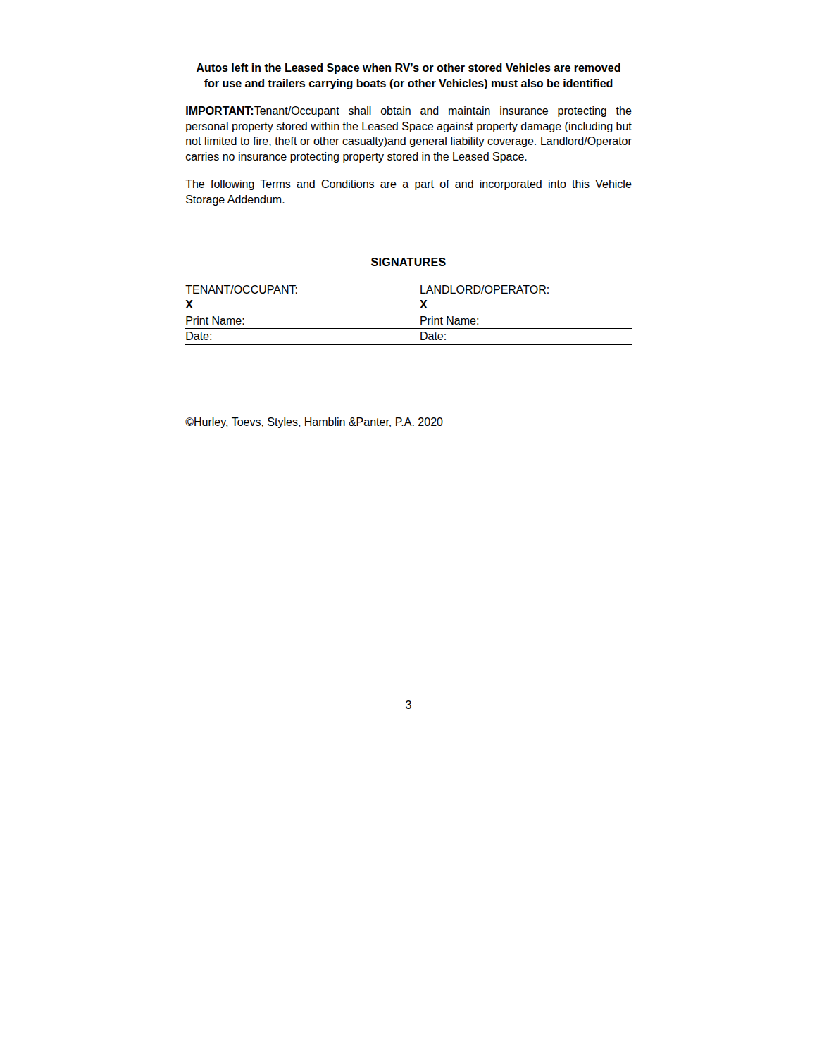Autos left in the Leased Space when RV’s or other stored Vehicles are removed for use and trailers carrying boats (or other Vehicles) must also be identified
IMPORTANT: Tenant/Occupant shall obtain and maintain insurance protecting the personal property stored within the Leased Space against property damage (including but not limited to fire, theft or other casualty)and general liability coverage. Landlord/Operator carries no insurance protecting property stored in the Leased Space.
The following Terms and Conditions are a part of and incorporated into this Vehicle Storage Addendum.
SIGNATURES
| TENANT/OCCUPANT: | LANDLORD/OPERATOR: |
| X | X |
| Print Name: | Print Name: |
| Date: | Date: |
©Hurley, Toevs, Styles, Hamblin &Panter, P.A. 2020
3